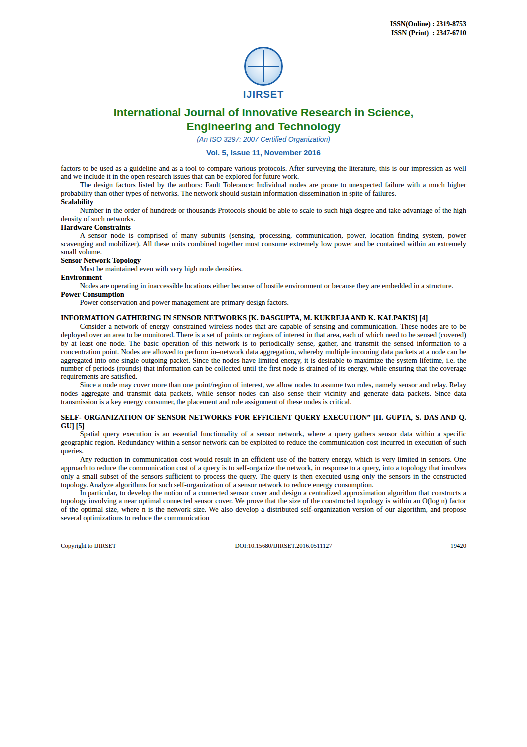ISSN(Online) : 2319-8753
ISSN (Print) : 2347-6710
IJIRSET
International Journal of Innovative Research in Science,
Engineering and Technology
(An ISO 3297: 2007 Certified Organization)
Vol. 5, Issue 11, November 2016
factors to be used as a guideline and as a tool to compare various protocols. After surveying the literature, this is our impression as well and we include it in the open research issues that can be explored for future work.
The design factors listed by the authors: Fault Tolerance: Individual nodes are prone to unexpected failure with a much higher probability than other types of networks. The network should sustain information dissemination in spite of failures.
Scalability
Number in the order of hundreds or thousands Protocols should be able to scale to such high degree and take advantage of the high density of such networks.
Hardware Constraints
A sensor node is comprised of many subunits (sensing, processing, communication, power, location finding system, power scavenging and mobilizer). All these units combined together must consume extremely low power and be contained within an extremely small volume.
Sensor Network Topology
Must be maintained even with very high node densities.
Environment
Nodes are operating in inaccessible locations either because of hostile environment or because they are embedded in a structure.
Power Consumption
Power conservation and power management are primary design factors.
Information Gathering in Sensor Networks [K. Dasgupta, M. Kukreja and K. Kalpakis] [4]
Consider a network of energy–constrained wireless nodes that are capable of sensing and communication. These nodes are to be deployed over an area to be monitored. There is a set of points or regions of interest in that area, each of which need to be sensed (covered) by at least one node. The basic operation of this network is to periodically sense, gather, and transmit the sensed information to a concentration point. Nodes are allowed to perform in–network data aggregation, whereby multiple incoming data packets at a node can be aggregated into one single outgoing packet. Since the nodes have limited energy, it is desirable to maximize the system lifetime, i.e. the number of periods (rounds) that information can be collected until the first node is drained of its energy, while ensuring that the coverage requirements are satisfied.
Since a node may cover more than one point/region of interest, we allow nodes to assume two roles, namely sensor and relay. Relay nodes aggregate and transmit data packets, while sensor nodes can also sense their vicinity and generate data packets. Since data transmission is a key energy consumer, the placement and role assignment of these nodes is critical.
Self- Organization of Sensor Networks for Efficient Query Execution” [H. Gupta, S. Das and Q. Gu] [5]
Spatial query execution is an essential functionality of a sensor network, where a query gathers sensor data within a specific geographic region. Redundancy within a sensor network can be exploited to reduce the communication cost incurred in execution of such queries.
Any reduction in communication cost would result in an efficient use of the battery energy, which is very limited in sensors. One approach to reduce the communication cost of a query is to self-organize the network, in response to a query, into a topology that involves only a small subset of the sensors sufficient to process the query. The query is then executed using only the sensors in the constructed topology. Analyze algorithms for such self-organization of a sensor network to reduce energy consumption.
In particular, to develop the notion of a connected sensor cover and design a centralized approximation algorithm that constructs a topology involving a near optimal connected sensor cover. We prove that the size of the constructed topology is within an O(log n) factor of the optimal size, where n is the network size. We also develop a distributed self-organization version of our algorithm, and propose several optimizations to reduce the communication
Copyright to IJIRSET
DOI:10.15680/IJIRSET.2016.0511127
19420